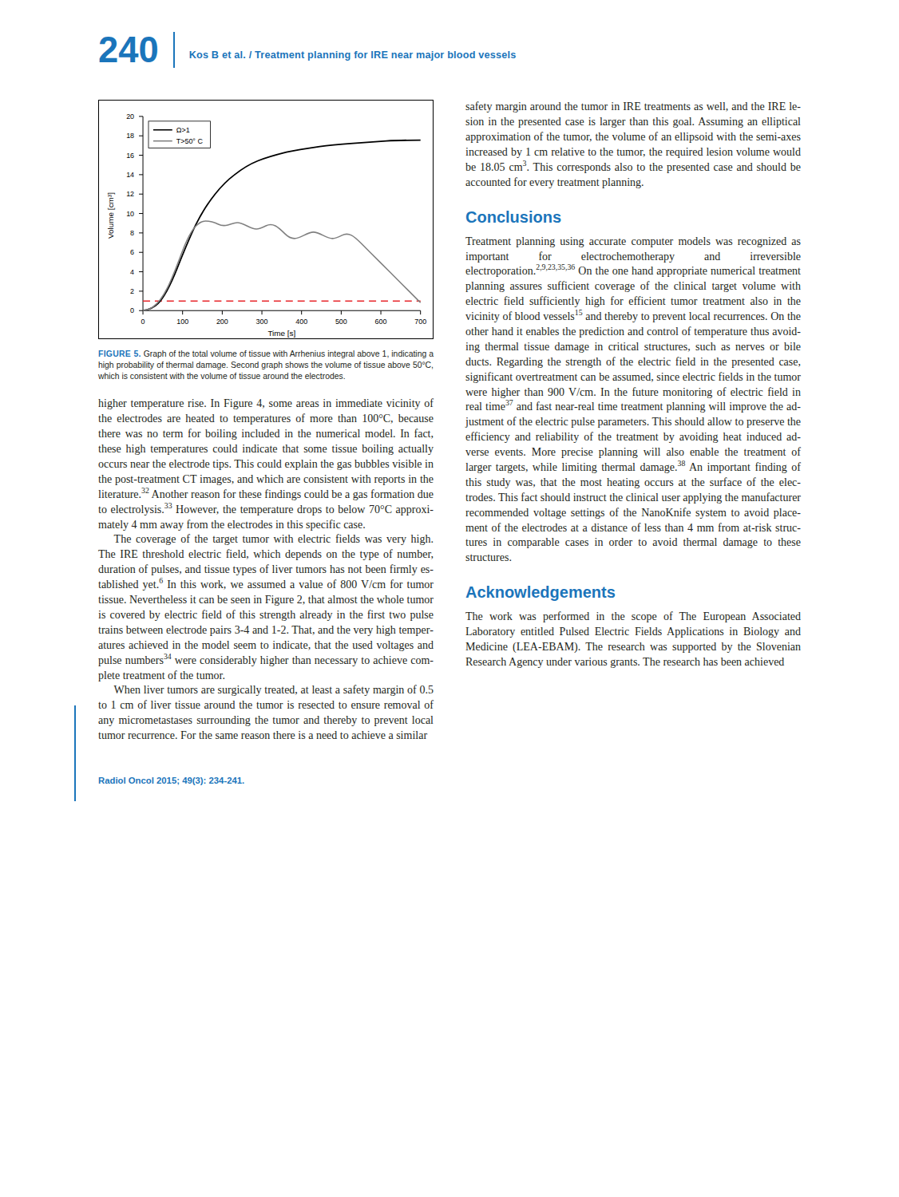240
Kos B et al. / Treatment planning for IRE near major blood vessels
0 2 4 6 8 10 12 14 16 18 20 0 100 200 300 400 500 600 700 Time [s] Volume [cm³] Ω>1 T>50° C
FIGURE 5. Graph of the total volume of tissue with Arrhenius integral above 1, indicating a high probability of thermal damage. Second graph shows the volume of tissue above 50°C, which is consistent with the volume of tissue around the electrodes.
higher temperature rise. In Figure 4, some areas in immediate vicinity of the electrodes are heated to temperatures of more than 100°C, because there was no term for boiling included in the numerical model. In fact, these high temperatures could indicate that some tissue boiling actually occurs near the electrode tips. This could explain the gas bubbles visible in the post-treatment CT images, and which are consistent with reports in the literature.32 Another reason for these findings could be a gas formation due to electrolysis.33 However, the temperature drops to below 70°C approximately 4 mm away from the electrodes in this specific case.
The coverage of the target tumor with electric fields was very high. The IRE threshold electric field, which depends on the type of number, duration of pulses, and tissue types of liver tumors has not been firmly established yet.6 In this work, we assumed a value of 800 V/cm for tumor tissue. Nevertheless it can be seen in Figure 2, that almost the whole tumor is covered by electric field of this strength already in the first two pulse trains between electrode pairs 3-4 and 1-2. That, and the very high temperatures achieved in the model seem to indicate, that the used voltages and pulse numbers34 were considerably higher than necessary to achieve complete treatment of the tumor.
When liver tumors are surgically treated, at least a safety margin of 0.5 to 1 cm of liver tissue around the tumor is resected to ensure removal of any micrometastases surrounding the tumor and thereby to prevent local tumor recurrence. For the same reason there is a need to achieve a similar
safety margin around the tumor in IRE treatments as well, and the IRE lesion in the presented case is larger than this goal. Assuming an elliptical approximation of the tumor, the volume of an ellipsoid with the semi-axes increased by 1 cm relative to the tumor, the required lesion volume would be 18.05 cm3. This corresponds also to the presented case and should be accounted for every treatment planning.
Conclusions
Treatment planning using accurate computer models was recognized as important for electrochemotherapy and irreversible electroporation.2,9,23,35,36 On the one hand appropriate numerical treatment planning assures sufficient coverage of the clinical target volume with electric field sufficiently high for efficient tumor treatment also in the vicinity of blood vessels15 and thereby to prevent local recurrences. On the other hand it enables the prediction and control of temperature thus avoiding thermal tissue damage in critical structures, such as nerves or bile ducts. Regarding the strength of the electric field in the presented case, significant overtreatment can be assumed, since electric fields in the tumor were higher than 900 V/cm. In the future monitoring of electric field in real time37 and fast near-real time treatment planning will improve the adjustment of the electric pulse parameters. This should allow to preserve the efficiency and reliability of the treatment by avoiding heat induced adverse events. More precise planning will also enable the treatment of larger targets, while limiting thermal damage.38 An important finding of this study was, that the most heating occurs at the surface of the electrodes. This fact should instruct the clinical user applying the manufacturer recommended voltage settings of the NanoKnife system to avoid placement of the electrodes at a distance of less than 4 mm from at-risk structures in comparable cases in order to avoid thermal damage to these structures.
Acknowledgements
The work was performed in the scope of The European Associated Laboratory entitled Pulsed Electric Fields Applications in Biology and Medicine (LEA-EBAM). The research was supported by the Slovenian Research Agency under various grants. The research has been achieved
Radiol Oncol 2015; 49(3): 234-241.